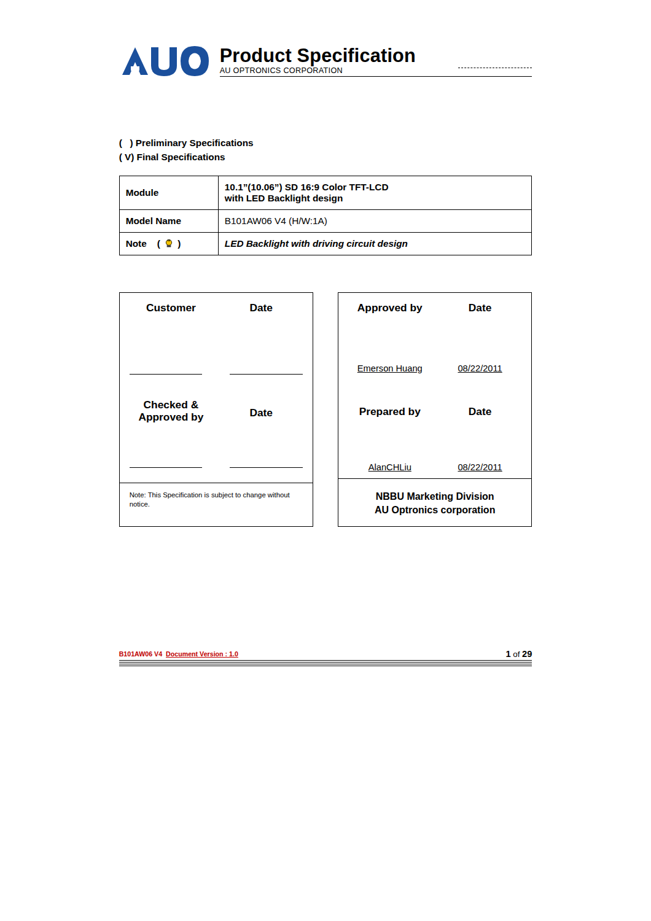Product Specification
AU OPTRONICS CORPORATION
( ) Preliminary Specifications
( V) Final Specifications
| Module | 10.1”(10.06”) SD 16:9 Color TFT-LCD with LED Backlight design |
| Model Name | B101AW06 V4 (H/W:1A) |
| Note ( ) | LED Backlight with driving circuit design |
Customer
Date
Checked &
Approved by
Date
Note: This Specification is subject to change without notice.
Approved by
Date
Emerson Huang
08/22/2011
Prepared by
Date
AlanCHLiu
08/22/2011
NBBU Marketing Division
AU Optronics corporation
B101AW06 V4 Document Version : 1.0
1 of 29